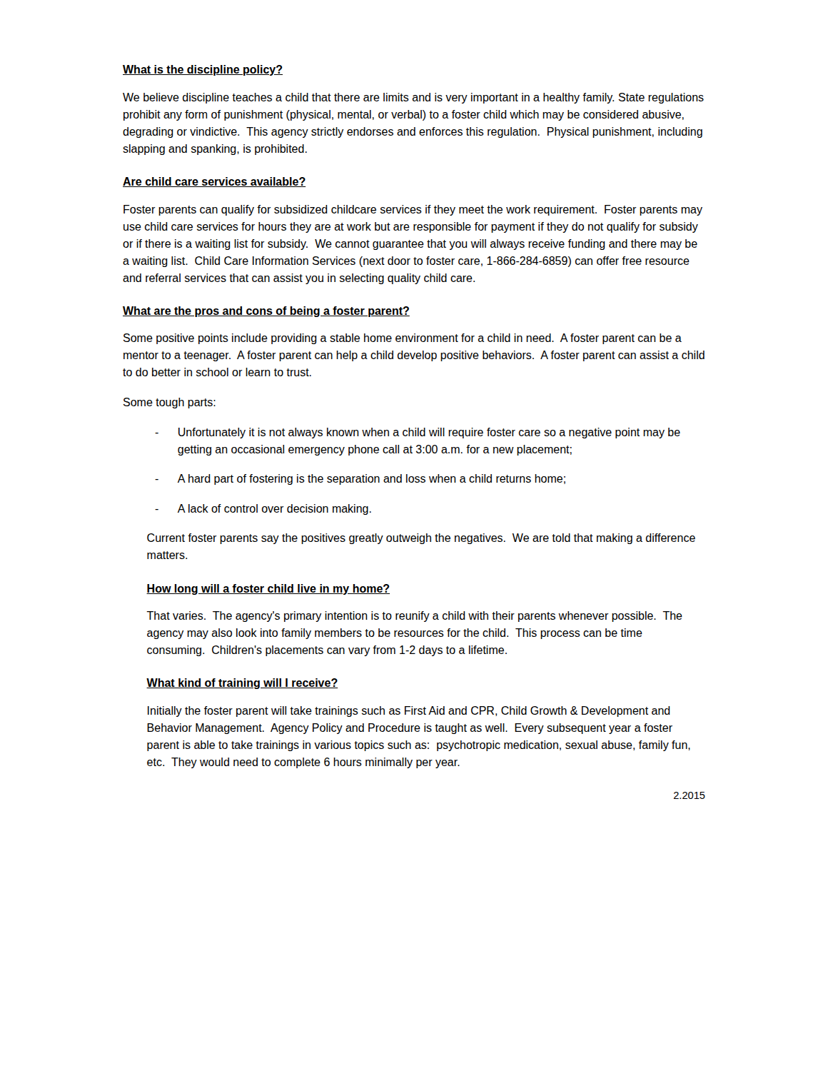What is the discipline policy?
We believe discipline teaches a child that there are limits and is very important in a healthy family. State regulations prohibit any form of punishment (physical, mental, or verbal) to a foster child which may be considered abusive, degrading or vindictive. This agency strictly endorses and enforces this regulation. Physical punishment, including slapping and spanking, is prohibited.
Are child care services available?
Foster parents can qualify for subsidized childcare services if they meet the work requirement. Foster parents may use child care services for hours they are at work but are responsible for payment if they do not qualify for subsidy or if there is a waiting list for subsidy. We cannot guarantee that you will always receive funding and there may be a waiting list. Child Care Information Services (next door to foster care, 1-866-284-6859) can offer free resource and referral services that can assist you in selecting quality child care.
What are the pros and cons of being a foster parent?
Some positive points include providing a stable home environment for a child in need. A foster parent can be a mentor to a teenager. A foster parent can help a child develop positive behaviors. A foster parent can assist a child to do better in school or learn to trust.
Some tough parts:
Unfortunately it is not always known when a child will require foster care so a negative point may be getting an occasional emergency phone call at 3:00 a.m. for a new placement;
A hard part of fostering is the separation and loss when a child returns home;
A lack of control over decision making.
Current foster parents say the positives greatly outweigh the negatives. We are told that making a difference matters.
How long will a foster child live in my home?
That varies. The agency's primary intention is to reunify a child with their parents whenever possible. The agency may also look into family members to be resources for the child. This process can be time consuming. Children's placements can vary from 1-2 days to a lifetime.
What kind of training will I receive?
Initially the foster parent will take trainings such as First Aid and CPR, Child Growth & Development and Behavior Management. Agency Policy and Procedure is taught as well. Every subsequent year a foster parent is able to take trainings in various topics such as: psychotropic medication, sexual abuse, family fun, etc. They would need to complete 6 hours minimally per year.
2.2015